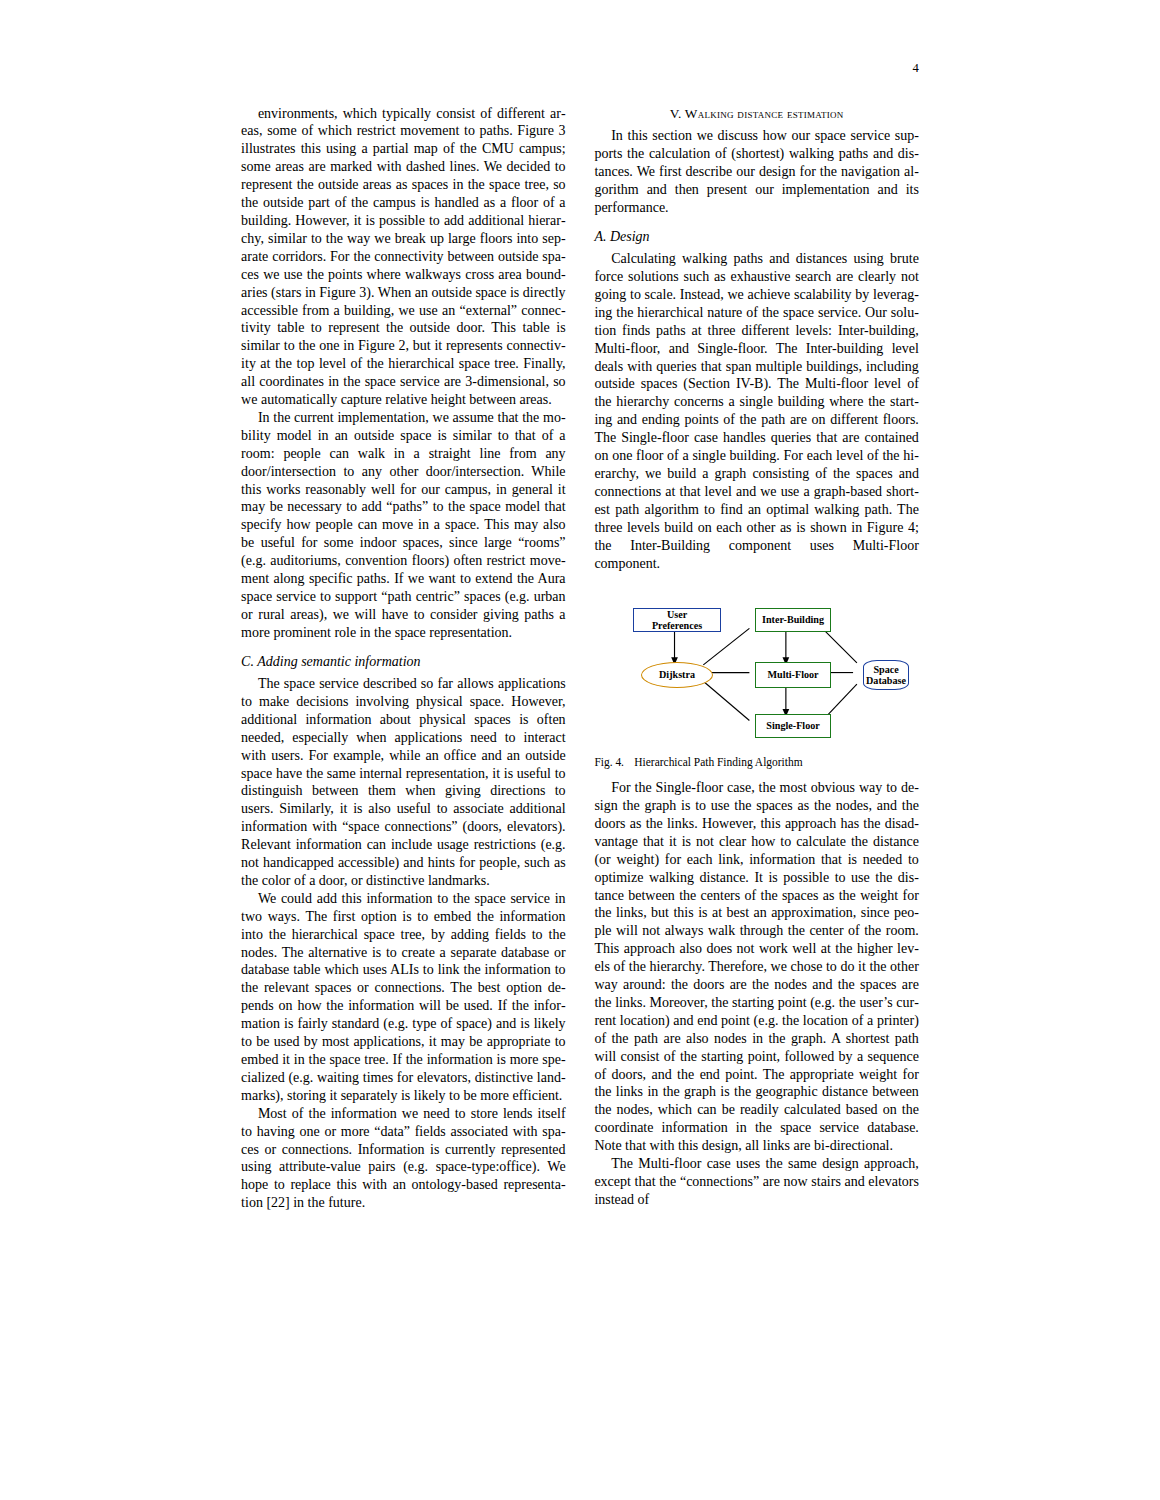4
environments, which typically consist of different areas, some of which restrict movement to paths. Figure 3 illustrates this using a partial map of the CMU campus; some areas are marked with dashed lines. We decided to represent the outside areas as spaces in the space tree, so the outside part of the campus is handled as a floor of a building. However, it is possible to add additional hierarchy, similar to the way we break up large floors into separate corridors. For the connectivity between outside spaces we use the points where walkways cross area boundaries (stars in Figure 3). When an outside space is directly accessible from a building, we use an “external” connectivity table to represent the outside door. This table is similar to the one in Figure 2, but it represents connectivity at the top level of the hierarchical space tree. Finally, all coordinates in the space service are 3-dimensional, so we automatically capture relative height between areas.
In the current implementation, we assume that the mobility model in an outside space is similar to that of a room: people can walk in a straight line from any door/intersection to any other door/intersection. While this works reasonably well for our campus, in general it may be necessary to add “paths” to the space model that specify how people can move in a space. This may also be useful for some indoor spaces, since large “rooms” (e.g. auditoriums, convention floors) often restrict movement along specific paths. If we want to extend the Aura space service to support “path centric” spaces (e.g. urban or rural areas), we will have to consider giving paths a more prominent role in the space representation.
C. Adding semantic information
The space service described so far allows applications to make decisions involving physical space. However, additional information about physical spaces is often needed, especially when applications need to interact with users. For example, while an office and an outside space have the same internal representation, it is useful to distinguish between them when giving directions to users. Similarly, it is also useful to associate additional information with “space connections” (doors, elevators). Relevant information can include usage restrictions (e.g. not handicapped accessible) and hints for people, such as the color of a door, or distinctive landmarks.
We could add this information to the space service in two ways. The first option is to embed the information into the hierarchical space tree, by adding fields to the nodes. The alternative is to create a separate database or database table which uses ALIs to link the information to the relevant spaces or connections. The best option depends on how the information will be used. If the information is fairly standard (e.g. type of space) and is likely to be used by most applications, it may be appropriate to embed it in the space tree. If the information is more specialized (e.g. waiting times for elevators, distinctive landmarks), storing it separately is likely to be more efficient.
Most of the information we need to store lends itself to having one or more “data” fields associated with spaces or connections. Information is currently represented using attribute-value pairs (e.g. space-type:office). We hope to replace this with an ontology-based representation [22] in the future.
V. Walking distance estimation
In this section we discuss how our space service supports the calculation of (shortest) walking paths and distances. We first describe our design for the navigation algorithm and then present our implementation and its performance.
A. Design
Calculating walking paths and distances using brute force solutions such as exhaustive search are clearly not going to scale. Instead, we achieve scalability by leveraging the hierarchical nature of the space service. Our solution finds paths at three different levels: Inter-building, Multi-floor, and Single-floor. The Inter-building level deals with queries that span multiple buildings, including outside spaces (Section IV-B). The Multi-floor level of the hierarchy concerns a single building where the starting and ending points of the path are on different floors. The Single-floor case handles queries that are contained on one floor of a single building. For each level of the hierarchy, we build a graph consisting of the spaces and connections at that level and we use a graph-based shortest path algorithm to find an optimal walking path. The three levels build on each other as is shown in Figure 4; the Inter-Building component uses Multi-Floor component.
User
Preferences
Inter-Building
Dijkstra
Multi-Floor
Space
Database
Single-Floor
Fig. 4. Hierarchical Path Finding Algorithm
For the Single-floor case, the most obvious way to design the graph is to use the spaces as the nodes, and the doors as the links. However, this approach has the disadvantage that it is not clear how to calculate the distance (or weight) for each link, information that is needed to optimize walking distance. It is possible to use the distance between the centers of the spaces as the weight for the links, but this is at best an approximation, since people will not always walk through the center of the room. This approach also does not work well at the higher levels of the hierarchy. Therefore, we chose to do it the other way around: the doors are the nodes and the spaces are the links. Moreover, the starting point (e.g. the user’s current location) and end point (e.g. the location of a printer) of the path are also nodes in the graph. A shortest path will consist of the starting point, followed by a sequence of doors, and the end point. The appropriate weight for the links in the graph is the geographic distance between the nodes, which can be readily calculated based on the coordinate information in the space service database. Note that with this design, all links are bi-directional.
The Multi-floor case uses the same design approach, except that the “connections” are now stairs and elevators instead of